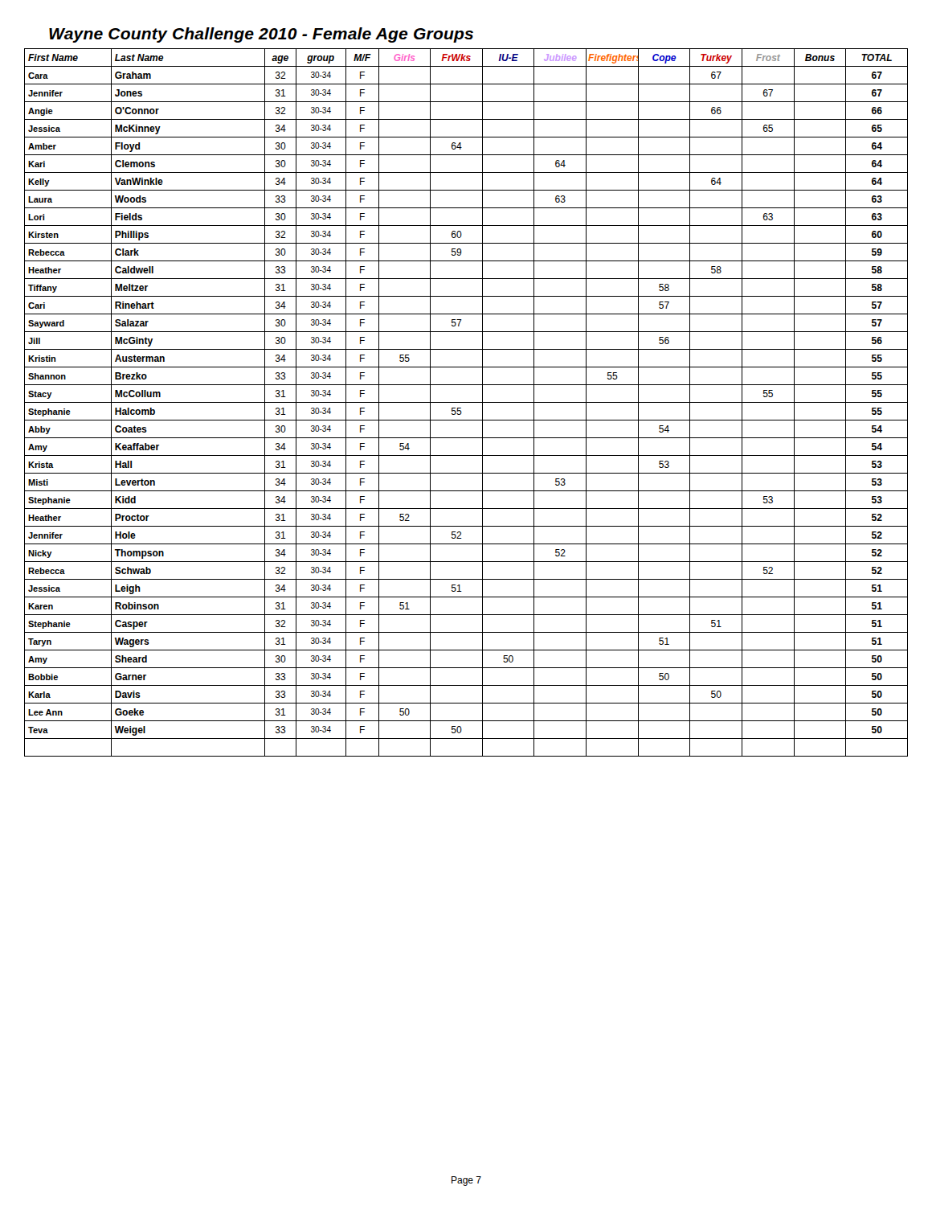Wayne County Challenge 2010 - Female Age Groups
| First Name | Last Name | age | group | M/F | Girls | FrWks | IU-E | Jubilee | Firefighters | Cope | Turkey | Frost | Bonus | TOTAL |
| --- | --- | --- | --- | --- | --- | --- | --- | --- | --- | --- | --- | --- | --- | --- |
| Cara | Graham | 32 | 30-34 | F | | | | | | | 67 | | | 67 |
| Jennifer | Jones | 31 | 30-34 | F | | | | | | | | 67 | | 67 |
| Angie | O'Connor | 32 | 30-34 | F | | | | | | | 66 | | | 66 |
| Jessica | McKinney | 34 | 30-34 | F | | | | | | | | 65 | | 65 |
| Amber | Floyd | 30 | 30-34 | F | | 64 | | | | | | | | 64 |
| Kari | Clemons | 30 | 30-34 | F | | | | 64 | | | | | | 64 |
| Kelly | VanWinkle | 34 | 30-34 | F | | | | | | | 64 | | | 64 |
| Laura | Woods | 33 | 30-34 | F | | | | 63 | | | | | | 63 |
| Lori | Fields | 30 | 30-34 | F | | | | | | | | 63 | | 63 |
| Kirsten | Phillips | 32 | 30-34 | F | | 60 | | | | | | | | 60 |
| Rebecca | Clark | 30 | 30-34 | F | | 59 | | | | | | | | 59 |
| Heather | Caldwell | 33 | 30-34 | F | | | | | | | 58 | | | 58 |
| Tiffany | Meltzer | 31 | 30-34 | F | | | | | | 58 | | | | 58 |
| Cari | Rinehart | 34 | 30-34 | F | | | | | | 57 | | | | 57 |
| Sayward | Salazar | 30 | 30-34 | F | | 57 | | | | | | | | 57 |
| Jill | McGinty | 30 | 30-34 | F | | | | | | 56 | | | | 56 |
| Kristin | Austerman | 34 | 30-34 | F | 55 | | | | | | | | | 55 |
| Shannon | Brezko | 33 | 30-34 | F | | | | | 55 | | | | | 55 |
| Stacy | McCollum | 31 | 30-34 | F | | | | | | | | 55 | | 55 |
| Stephanie | Halcomb | 31 | 30-34 | F | | 55 | | | | | | | | 55 |
| Abby | Coates | 30 | 30-34 | F | | | | | | 54 | | | | 54 |
| Amy | Keaffaber | 34 | 30-34 | F | 54 | | | | | | | | | 54 |
| Krista | Hall | 31 | 30-34 | F | | | | | | 53 | | | | 53 |
| Misti | Leverton | 34 | 30-34 | F | | | | 53 | | | | | | 53 |
| Stephanie | Kidd | 34 | 30-34 | F | | | | | | | | 53 | | 53 |
| Heather | Proctor | 31 | 30-34 | F | 52 | | | | | | | | | 52 |
| Jennifer | Hole | 31 | 30-34 | F | | 52 | | | | | | | | 52 |
| Nicky | Thompson | 34 | 30-34 | F | | | | 52 | | | | | | 52 |
| Rebecca | Schwab | 32 | 30-34 | F | | | | | | | | 52 | | 52 |
| Jessica | Leigh | 34 | 30-34 | F | | 51 | | | | | | | | 51 |
| Karen | Robinson | 31 | 30-34 | F | 51 | | | | | | | | | 51 |
| Stephanie | Casper | 32 | 30-34 | F | | | | | | | 51 | | | 51 |
| Taryn | Wagers | 31 | 30-34 | F | | | | | | 51 | | | | 51 |
| Amy | Sheard | 30 | 30-34 | F | | | 50 | | | | | | | 50 |
| Bobbie | Garner | 33 | 30-34 | F | | | | | | 50 | | | | 50 |
| Karla | Davis | 33 | 30-34 | F | | | | | | | 50 | | | 50 |
| Lee Ann | Goeke | 31 | 30-34 | F | 50 | | | | | | | | | 50 |
| Teva | Weigel | 33 | 30-34 | F | | 50 | | | | | | | | 50 |
Page 7